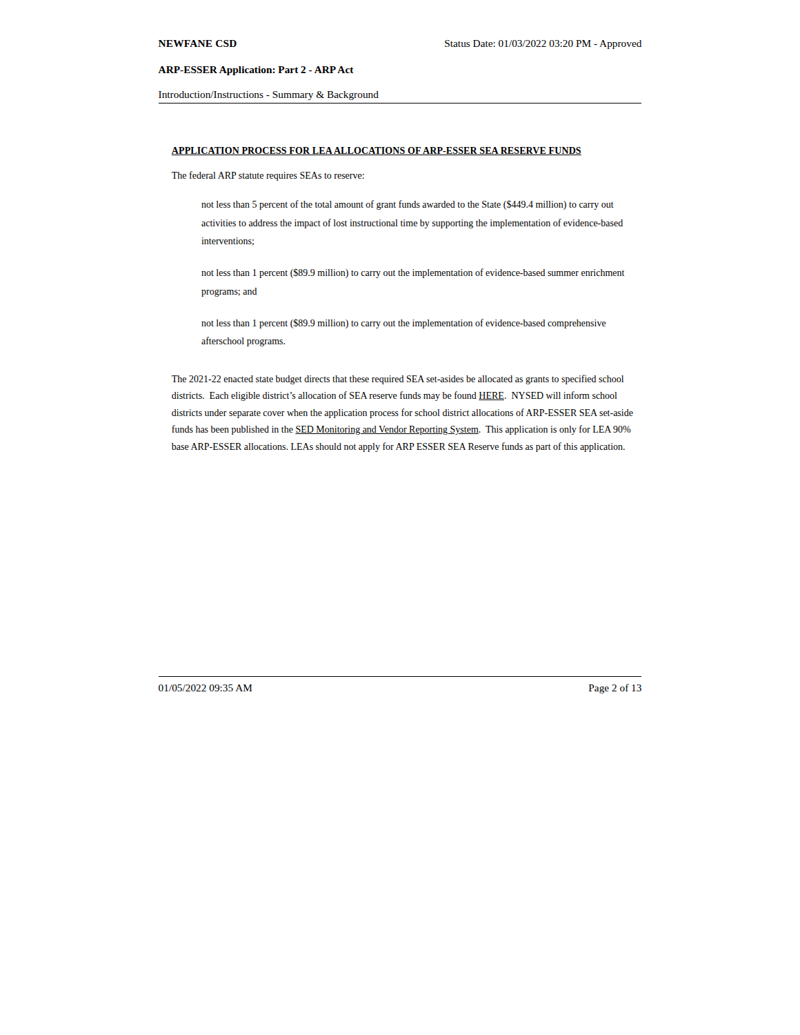NEWFANE CSD Status Date: 01/03/2022 03:20 PM - Approved
ARP-ESSER Application: Part 2 - ARP Act
Introduction/Instructions - Summary & Background
APPLICATION PROCESS FOR LEA ALLOCATIONS OF ARP-ESSER SEA RESERVE FUNDS
The federal ARP statute requires SEAs to reserve:
not less than 5 percent of the total amount of grant funds awarded to the State ($449.4 million) to carry out activities to address the impact of lost instructional time by supporting the implementation of evidence-based interventions;
not less than 1 percent ($89.9 million) to carry out the implementation of evidence-based summer enrichment programs; and
not less than 1 percent ($89.9 million) to carry out the implementation of evidence-based comprehensive afterschool programs.
The 2021-22 enacted state budget directs that these required SEA set-asides be allocated as grants to specified school districts. Each eligible district’s allocation of SEA reserve funds may be found HERE. NYSED will inform school districts under separate cover when the application process for school district allocations of ARP-ESSER SEA set-aside funds has been published in the SED Monitoring and Vendor Reporting System. This application is only for LEA 90% base ARP-ESSER allocations. LEAs should not apply for ARP ESSER SEA Reserve funds as part of this application.
01/05/2022 09:35 AM Page 2 of 13